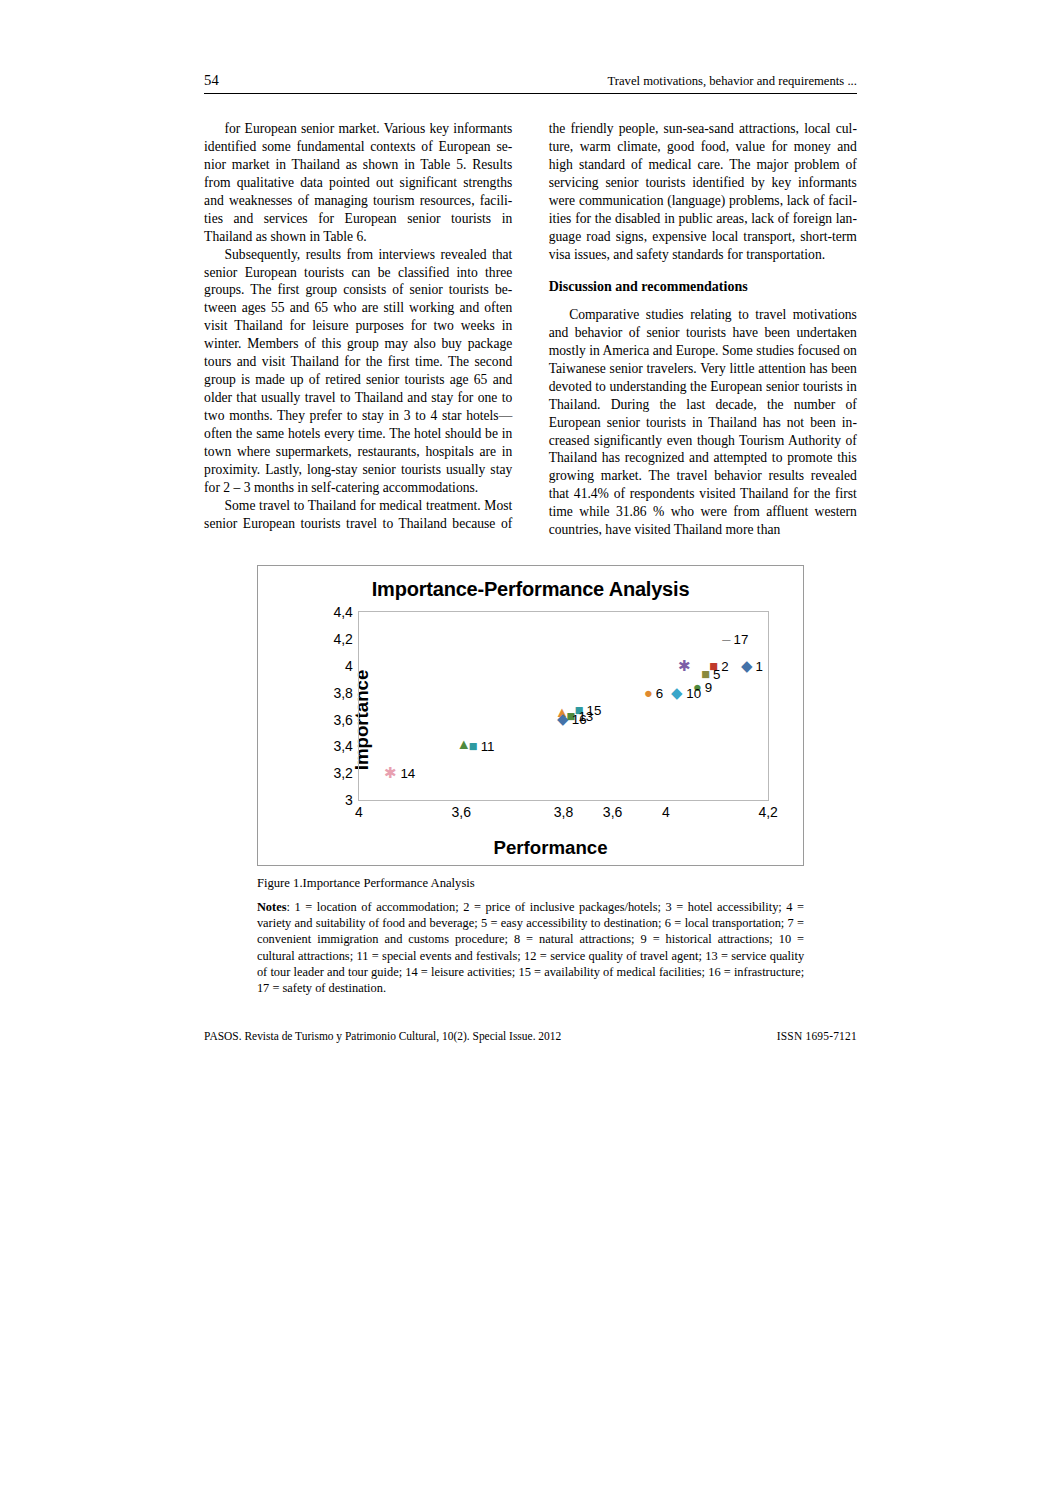54
Travel motivations, behavior and requirements ...
for European senior market. Various key informants identified some fundamental contexts of European senior market in Thailand as shown in Table 5. Results from qualitative data pointed out significant strengths and weaknesses of managing tourism resources, facilities and services for European senior tourists in Thailand as shown in Table 6.
Subsequently, results from interviews revealed that senior European tourists can be classified into three groups. The first group consists of senior tourists between ages 55 and 65 who are still working and often visit Thailand for leisure purposes for two weeks in winter. Members of this group may also buy package tours and visit Thailand for the first time. The second group is made up of retired senior tourists age 65 and older that usually travel to Thailand and stay for one to two months. They prefer to stay in 3 to 4 star hotels—often the same hotels every time. The hotel should be in town where supermarkets, restaurants, hospitals are in proximity. Lastly, long-stay senior tourists usually stay for 2 – 3 months in self-catering accommodations.
Some travel to Thailand for medical treatment. Most senior European tourists travel to Thailand because of the friendly people, sun-sea-sand attractions, local culture, warm climate, good food, value for money and high standard of medical care. The major problem of servicing senior tourists identified by key informants were communication (language) problems, lack of facilities for the disabled in public areas, lack of foreign language road signs, expensive local transport, short-term visa issues, and safety standards for transportation.
Discussion and recommendations
Comparative studies relating to travel motivations and behavior of senior tourists have been undertaken mostly in America and Europe. Some studies focused on Taiwanese senior travelers. Very little attention has been devoted to understanding the European senior tourists in Thailand. During the last decade, the number of European senior tourists in Thailand has not been increased significantly even though Tourism Authority of Thailand has recognized and attempted to promote this growing market. The travel behavior results revealed that 41.4% of respondents visited Thailand for the first time while 31.86 % who were from affluent western countries, have visited Thailand more than
Importance-Performance Analysis
Importance
4,4 4,2 4 3,8 3,6 3,4 3,2 3 4 3,6 3,8 3,6 4 4,2 –17 ◆1 ■2 ■5 ✱ ●9 ◆10 ●6 ■15 ■13 ▲ ◆16 ■11 ▲ ✱14
Performance
Figure 1.Importance Performance Analysis
Notes: 1 = location of accommodation; 2 = price of inclusive packages/hotels; 3 = hotel accessibility; 4 = variety and suitability of food and beverage; 5 = easy accessibility to destination; 6 = local transportation; 7 = convenient immigration and customs procedure; 8 = natural attractions; 9 = historical attractions; 10 = cultural attractions; 11 = special events and festivals; 12 = service quality of travel agent; 13 = service quality of tour leader and tour guide; 14 = leisure activities; 15 = availability of medical facilities; 16 = infrastructure; 17 = safety of destination.
PASOS. Revista de Turismo y Patrimonio Cultural, 10(2). Special Issue. 2012
ISSN 1695-7121